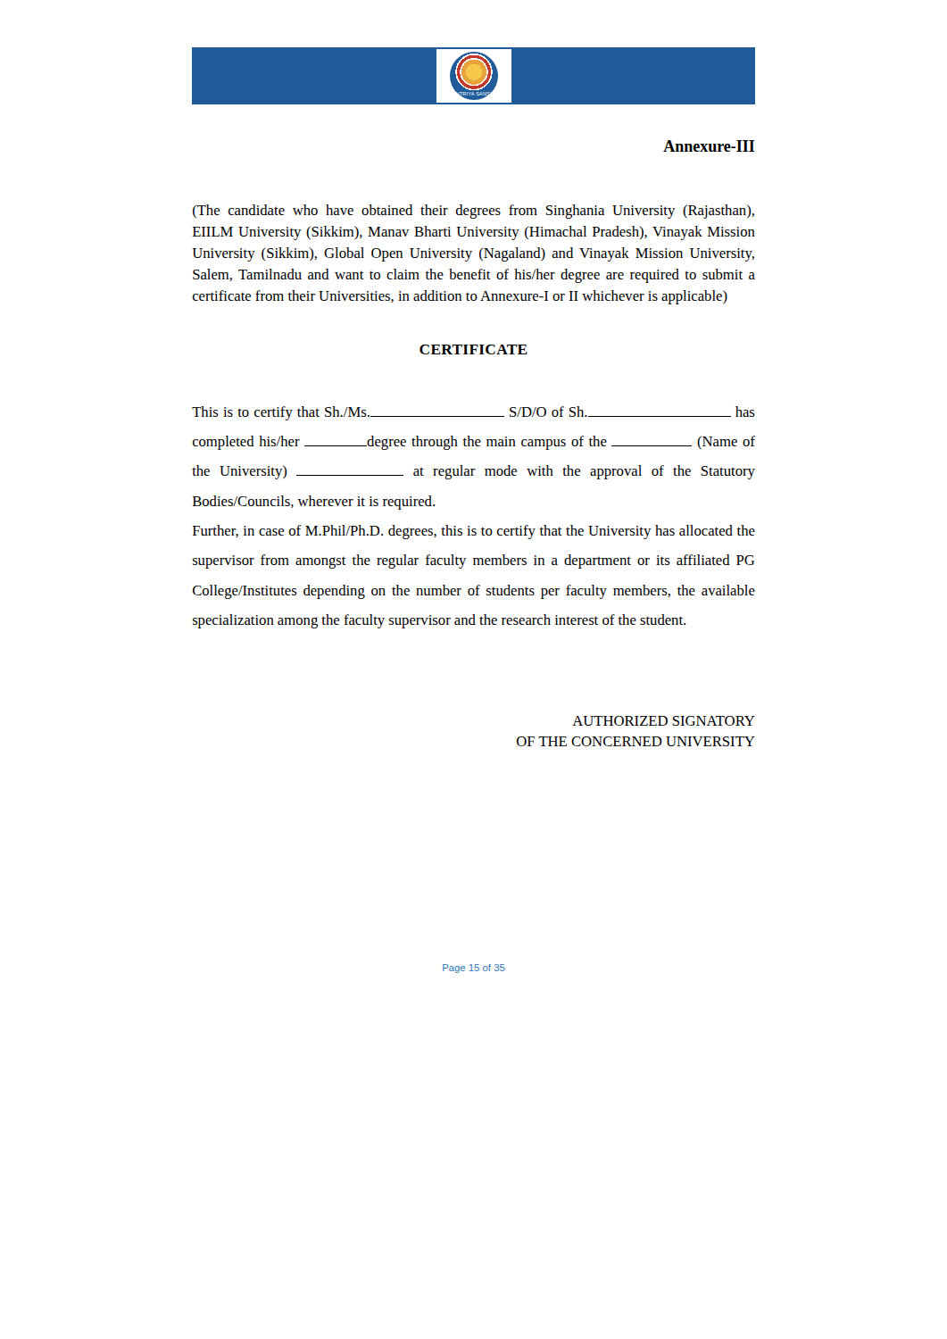RASHTRIYA SANSKRIT
Annexure-III
(The candidate who have obtained their degrees from Singhania University (Rajasthan), EIILM University (Sikkim), Manav Bharti University (Himachal Pradesh), Vinayak Mission University (Sikkim), Global Open University (Nagaland) and Vinayak Mission University, Salem, Tamilnadu and want to claim the benefit of his/her degree are required to submit a certificate from their Universities, in addition to Annexure-I or II whichever is applicable)
CERTIFICATE
This is to certify that Sh./Ms. S/D/O of Sh. has completed his/her degree through the main campus of the (Name of the University) at regular mode with the approval of the Statutory Bodies/Councils, wherever it is required.
Further, in case of M.Phil/Ph.D. degrees, this is to certify that the University has allocated the supervisor from amongst the regular faculty members in a department or its affiliated PG College/Institutes depending on the number of students per faculty members, the available specialization among the faculty supervisor and the research interest of the student.
AUTHORIZED SIGNATORY
OF THE CONCERNED UNIVERSITY
Page 15 of 35